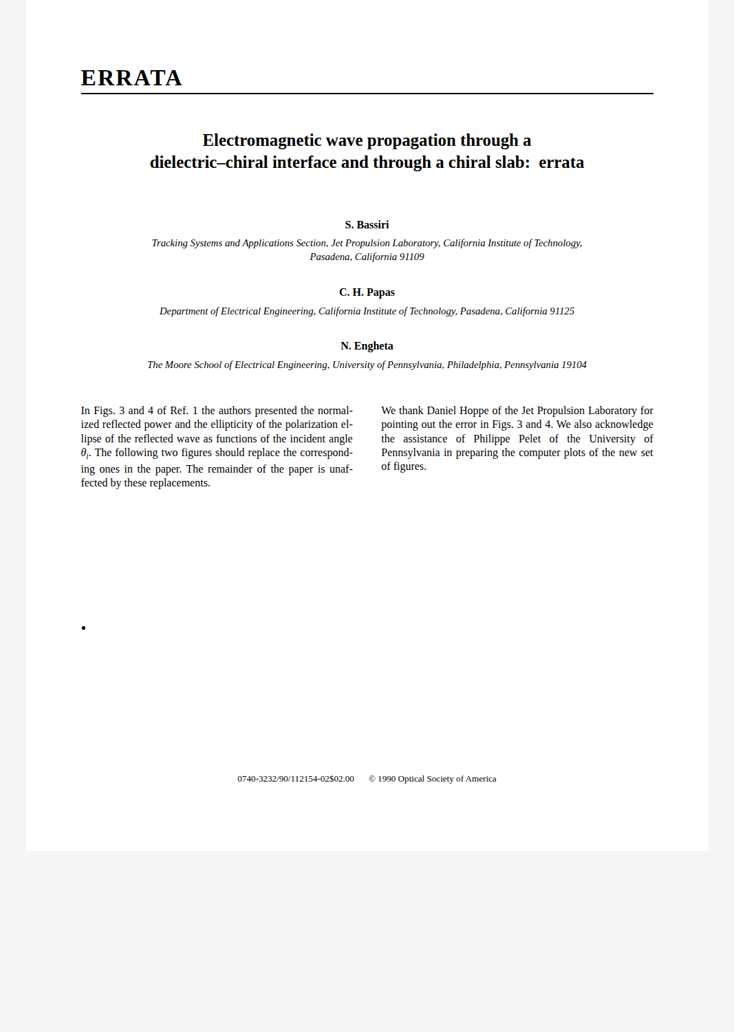ERRATA
Electromagnetic wave propagation through a
dielectric–chiral interface and through a chiral slab: errata
S. Bassiri
Tracking Systems and Applications Section, Jet Propulsion Laboratory, California Institute of Technology,
Pasadena, California 91109
C. H. Papas
Department of Electrical Engineering, California Institute of Technology, Pasadena, California 91125
N. Engheta
The Moore School of Electrical Engineering, University of Pennsylvania, Philadelphia, Pennsylvania 19104
In Figs. 3 and 4 of Ref. 1 the authors presented the normalized reflected power and the ellipticity of the polarization ellipse of the reflected wave as functions of the incident angle θi. The following two figures should replace the corresponding ones in the paper. The remainder of the paper is unaffected by these replacements.
We thank Daniel Hoppe of the Jet Propulsion Laboratory for pointing out the error in Figs. 3 and 4. We also acknowledge the assistance of Philippe Pelet of the University of Pennsylvania in preparing the computer plots of the new set of figures.
•
0740-3232/90/112154-02$02.00© 1990 Optical Society of America